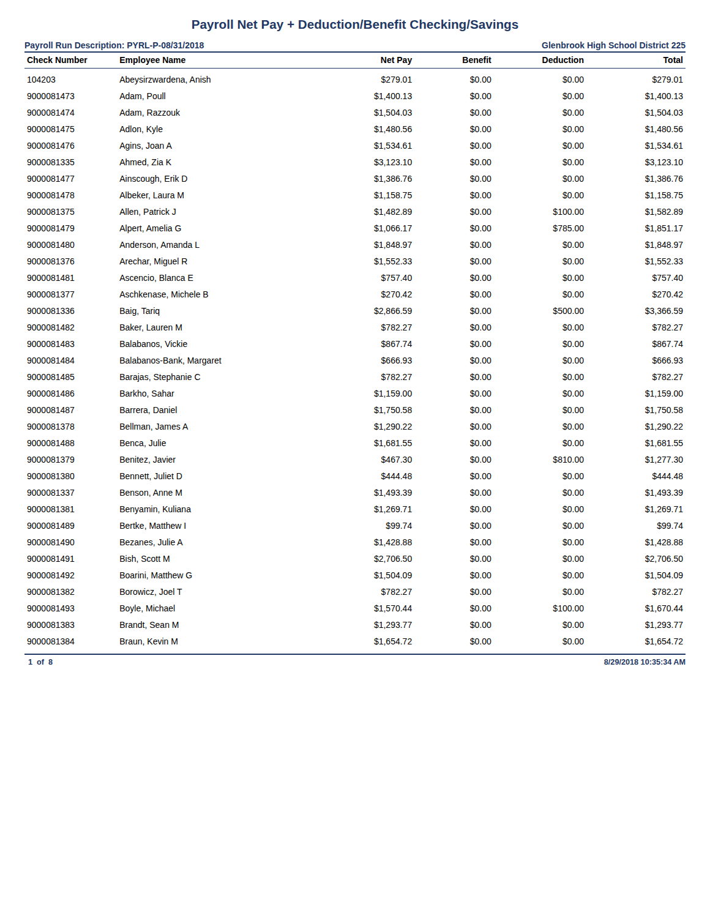Payroll Net Pay + Deduction/Benefit Checking/Savings
Payroll Run Description: PYRL-P-08/31/2018 Glenbrook High School District 225
| Check Number | Employee Name | Net Pay | Benefit | Deduction | Total |
| --- | --- | --- | --- | --- | --- |
| 104203 | Abeysirzwardena, Anish | $279.01 | $0.00 | $0.00 | $279.01 |
| 9000081473 | Adam, Poull | $1,400.13 | $0.00 | $0.00 | $1,400.13 |
| 9000081474 | Adam, Razzouk | $1,504.03 | $0.00 | $0.00 | $1,504.03 |
| 9000081475 | Adlon, Kyle | $1,480.56 | $0.00 | $0.00 | $1,480.56 |
| 9000081476 | Agins, Joan A | $1,534.61 | $0.00 | $0.00 | $1,534.61 |
| 9000081335 | Ahmed, Zia K | $3,123.10 | $0.00 | $0.00 | $3,123.10 |
| 9000081477 | Ainscough, Erik D | $1,386.76 | $0.00 | $0.00 | $1,386.76 |
| 9000081478 | Albeker, Laura M | $1,158.75 | $0.00 | $0.00 | $1,158.75 |
| 9000081375 | Allen, Patrick J | $1,482.89 | $0.00 | $100.00 | $1,582.89 |
| 9000081479 | Alpert, Amelia G | $1,066.17 | $0.00 | $785.00 | $1,851.17 |
| 9000081480 | Anderson, Amanda L | $1,848.97 | $0.00 | $0.00 | $1,848.97 |
| 9000081376 | Arechar, Miguel R | $1,552.33 | $0.00 | $0.00 | $1,552.33 |
| 9000081481 | Ascencio, Blanca E | $757.40 | $0.00 | $0.00 | $757.40 |
| 9000081377 | Aschkenase, Michele B | $270.42 | $0.00 | $0.00 | $270.42 |
| 9000081336 | Baig, Tariq | $2,866.59 | $0.00 | $500.00 | $3,366.59 |
| 9000081482 | Baker, Lauren M | $782.27 | $0.00 | $0.00 | $782.27 |
| 9000081483 | Balabanos, Vickie | $867.74 | $0.00 | $0.00 | $867.74 |
| 9000081484 | Balabanos-Bank, Margaret | $666.93 | $0.00 | $0.00 | $666.93 |
| 9000081485 | Barajas, Stephanie C | $782.27 | $0.00 | $0.00 | $782.27 |
| 9000081486 | Barkho, Sahar | $1,159.00 | $0.00 | $0.00 | $1,159.00 |
| 9000081487 | Barrera, Daniel | $1,750.58 | $0.00 | $0.00 | $1,750.58 |
| 9000081378 | Bellman, James A | $1,290.22 | $0.00 | $0.00 | $1,290.22 |
| 9000081488 | Benca, Julie | $1,681.55 | $0.00 | $0.00 | $1,681.55 |
| 9000081379 | Benitez, Javier | $467.30 | $0.00 | $810.00 | $1,277.30 |
| 9000081380 | Bennett, Juliet D | $444.48 | $0.00 | $0.00 | $444.48 |
| 9000081337 | Benson, Anne M | $1,493.39 | $0.00 | $0.00 | $1,493.39 |
| 9000081381 | Benyamin, Kuliana | $1,269.71 | $0.00 | $0.00 | $1,269.71 |
| 9000081489 | Bertke, Matthew I | $99.74 | $0.00 | $0.00 | $99.74 |
| 9000081490 | Bezanes, Julie A | $1,428.88 | $0.00 | $0.00 | $1,428.88 |
| 9000081491 | Bish, Scott M | $2,706.50 | $0.00 | $0.00 | $2,706.50 |
| 9000081492 | Boarini, Matthew G | $1,504.09 | $0.00 | $0.00 | $1,504.09 |
| 9000081382 | Borowicz, Joel T | $782.27 | $0.00 | $0.00 | $782.27 |
| 9000081493 | Boyle, Michael | $1,570.44 | $0.00 | $100.00 | $1,670.44 |
| 9000081383 | Brandt, Sean M | $1,293.77 | $0.00 | $0.00 | $1,293.77 |
| 9000081384 | Braun, Kevin M | $1,654.72 | $0.00 | $0.00 | $1,654.72 |
1 of 8 8/29/2018 10:35:34 AM